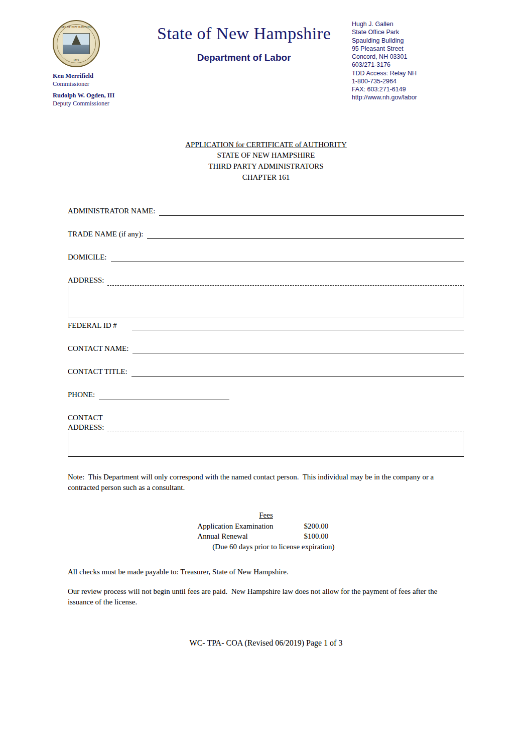STATE OF NEW HAMPSHIRE
1776
Ken Merrifield
Commissioner
Rudolph W. Ogden, III
Deputy Commissioner
State of New Hampshire
Department of Labor
Hugh J. Gallen
State Office Park
Spaulding Building
95 Pleasant Street
Concord, NH 03301
603/271-3176
TDD Access: Relay NH
1-800-735-2964
FAX: 603:271-6149
http://www.nh.gov/labor
APPLICATION for CERTIFICATE of AUTHORITY
STATE OF NEW HAMPSHIRE
THIRD PARTY ADMINISTRATORS
CHAPTER 161
ADMINISTRATOR NAME:
TRADE NAME (if any):
DOMICILE:
ADDRESS:
FEDERAL ID #
CONTACT NAME:
CONTACT TITLE:
PHONE:
CONTACT
ADDRESS:
Note: This Department will only correspond with the named contact person. This individual may be in the company or a contracted person such as a consultant.
Fees
| Application Examination | $200.00 |
| Annual Renewal | $100.00 |
| (Due 60 days prior to license expiration) |
All checks must be made payable to: Treasurer, State of New Hampshire.
Our review process will not begin until fees are paid. New Hampshire law does not allow for the payment of fees after the issuance of the license.
WC- TPA- COA (Revised 06/2019) Page 1 of 3